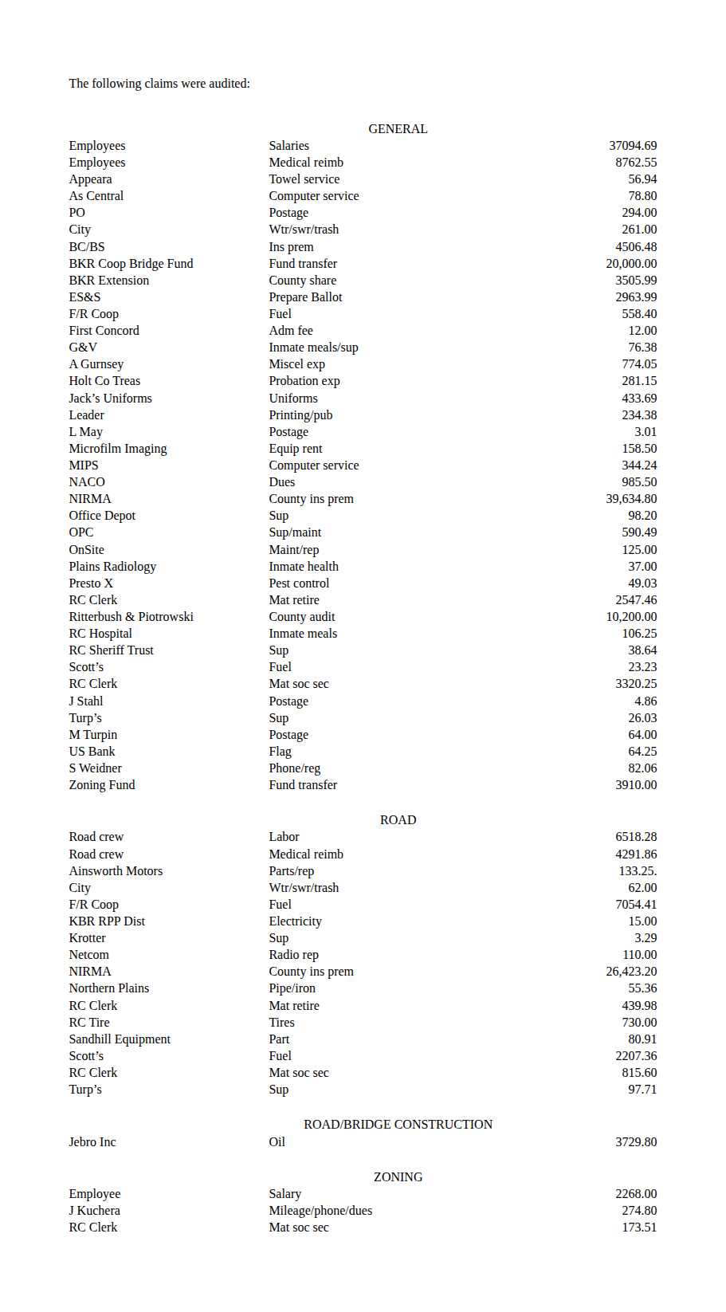The following claims were audited:
| | GENERAL | |
| Employees | Salaries | 37094.69 |
| Employees | Medical reimb | 8762.55 |
| Appeara | Towel service | 56.94 |
| As Central | Computer service | 78.80 |
| PO | Postage | 294.00 |
| City | Wtr/swr/trash | 261.00 |
| BC/BS | Ins prem | 4506.48 |
| BKR Coop Bridge Fund | Fund transfer | 20,000.00 |
| BKR Extension | County share | 3505.99 |
| ES&S | Prepare Ballot | 2963.99 |
| F/R Coop | Fuel | 558.40 |
| First Concord | Adm fee | 12.00 |
| G&V | Inmate meals/sup | 76.38 |
| A Gurnsey | Miscel exp | 774.05 |
| Holt Co Treas | Probation exp | 281.15 |
| Jack’s Uniforms | Uniforms | 433.69 |
| Leader | Printing/pub | 234.38 |
| L May | Postage | 3.01 |
| Microfilm Imaging | Equip rent | 158.50 |
| MIPS | Computer service | 344.24 |
| NACO | Dues | 985.50 |
| NIRMA | County ins prem | 39,634.80 |
| Office Depot | Sup | 98.20 |
| OPC | Sup/maint | 590.49 |
| OnSite | Maint/rep | 125.00 |
| Plains Radiology | Inmate health | 37.00 |
| Presto X | Pest control | 49.03 |
| RC Clerk | Mat retire | 2547.46 |
| Ritterbush & Piotrowski | County audit | 10,200.00 |
| RC Hospital | Inmate meals | 106.25 |
| RC Sheriff Trust | Sup | 38.64 |
| Scott’s | Fuel | 23.23 |
| RC Clerk | Mat soc sec | 3320.25 |
| J Stahl | Postage | 4.86 |
| Turp’s | Sup | 26.03 |
| M Turpin | Postage | 64.00 |
| US Bank | Flag | 64.25 |
| S Weidner | Phone/reg | 82.06 |
| Zoning Fund | Fund transfer | 3910.00 |
| | ROAD | |
| Road crew | Labor | 6518.28 |
| Road crew | Medical reimb | 4291.86 |
| Ainsworth Motors | Parts/rep | 133.25. |
| City | Wtr/swr/trash | 62.00 |
| F/R Coop | Fuel | 7054.41 |
| KBR RPP Dist | Electricity | 15.00 |
| Krotter | Sup | 3.29 |
| Netcom | Radio rep | 110.00 |
| NIRMA | County ins prem | 26,423.20 |
| Northern Plains | Pipe/iron | 55.36 |
| RC Clerk | Mat retire | 439.98 |
| RC Tire | Tires | 730.00 |
| Sandhill Equipment | Part | 80.91 |
| Scott’s | Fuel | 2207.36 |
| RC Clerk | Mat soc sec | 815.60 |
| Turp’s | Sup | 97.71 |
| | ROAD/BRIDGE CONSTRUCTION | |
| Jebro Inc | Oil | 3729.80 |
| | ZONING | |
| Employee | Salary | 2268.00 |
| J Kuchera | Mileage/phone/dues | 274.80 |
| RC Clerk | Mat soc sec | 173.51 |